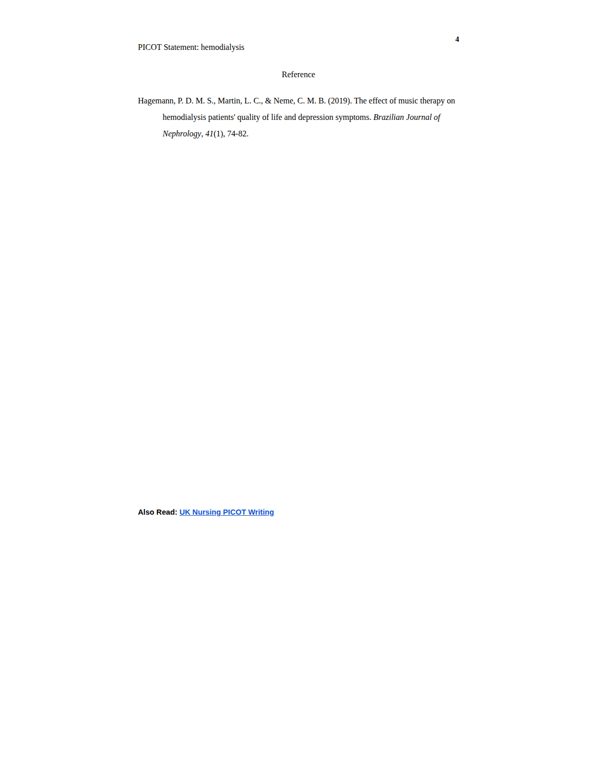PICOT Statement: hemodialysis
4
Reference
Hagemann, P. D. M. S., Martin, L. C., & Neme, C. M. B. (2019). The effect of music therapy on hemodialysis patients' quality of life and depression symptoms. Brazilian Journal of Nephrology, 41(1), 74-82.
Also Read: UK Nursing PICOT Writing